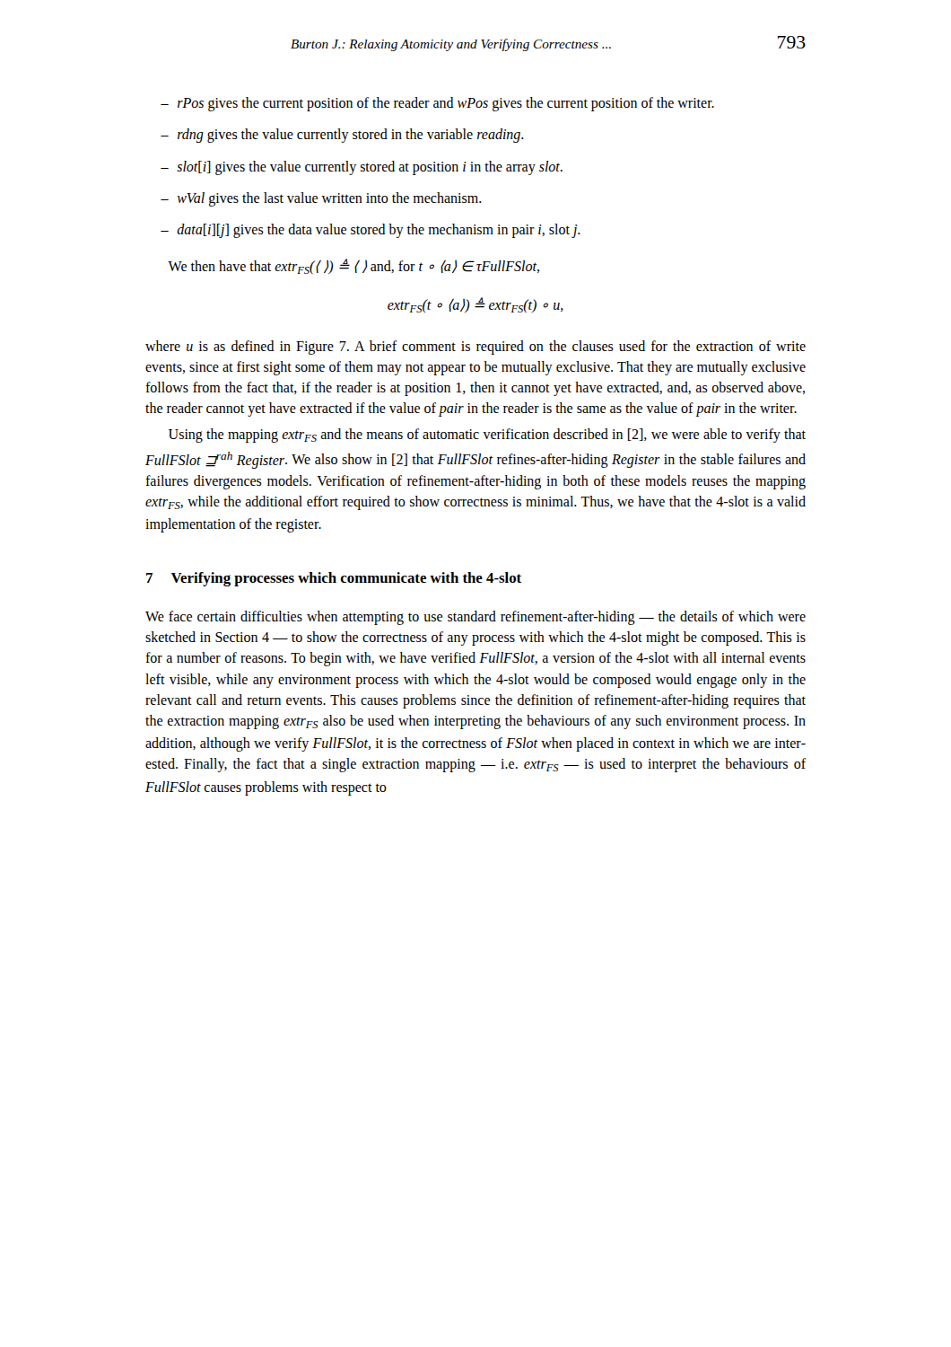Burton J.: Relaxing Atomicity and Verifying Correctness ... 793
rPos gives the current position of the reader and wPos gives the current position of the writer.
rdng gives the value currently stored in the variable reading.
slot[i] gives the value currently stored at position i in the array slot.
wVal gives the last value written into the mechanism.
data[i][j] gives the data value stored by the mechanism in pair i, slot j.
We then have that extrFS(⟨ ⟩) ≜ ⟨ ⟩ and, for t ∘ ⟨a⟩ ∈ τFullFSlot,
extrFS(t ∘ ⟨a⟩) ≜ extrFS(t) ∘ u,
where u is as defined in Figure 7. A brief comment is required on the clauses used for the extraction of write events, since at first sight some of them may not appear to be mutually exclusive. That they are mutually exclusive follows from the fact that, if the reader is at position 1, then it cannot yet have extracted, and, as observed above, the reader cannot yet have extracted if the value of pair in the reader is the same as the value of pair in the writer.
Using the mapping extrFS and the means of automatic verification described in [2], we were able to verify that FullFSlot ⊒rah Register. We also show in [2] that FullFSlot refines-after-hiding Register in the stable failures and failures divergences models. Verification of refinement-after-hiding in both of these models reuses the mapping extrFS, while the additional effort required to show correctness is minimal. Thus, we have that the 4-slot is a valid implementation of the register.
7 Verifying processes which communicate with the 4-slot
We face certain difficulties when attempting to use standard refinement-after-hiding — the details of which were sketched in Section 4 — to show the correctness of any process with which the 4-slot might be composed. This is for a number of reasons. To begin with, we have verified FullFSlot, a version of the 4-slot with all internal events left visible, while any environment process with which the 4-slot would be composed would engage only in the relevant call and return events. This causes problems since the definition of refinement-after-hiding requires that the extraction mapping extrFS also be used when interpreting the behaviours of any such environment process. In addition, although we verify FullFSlot, it is the correctness of FSlot when placed in context in which we are interested. Finally, the fact that a single extraction mapping — i.e. extrFS — is used to interpret the behaviours of FullFSlot causes problems with respect to